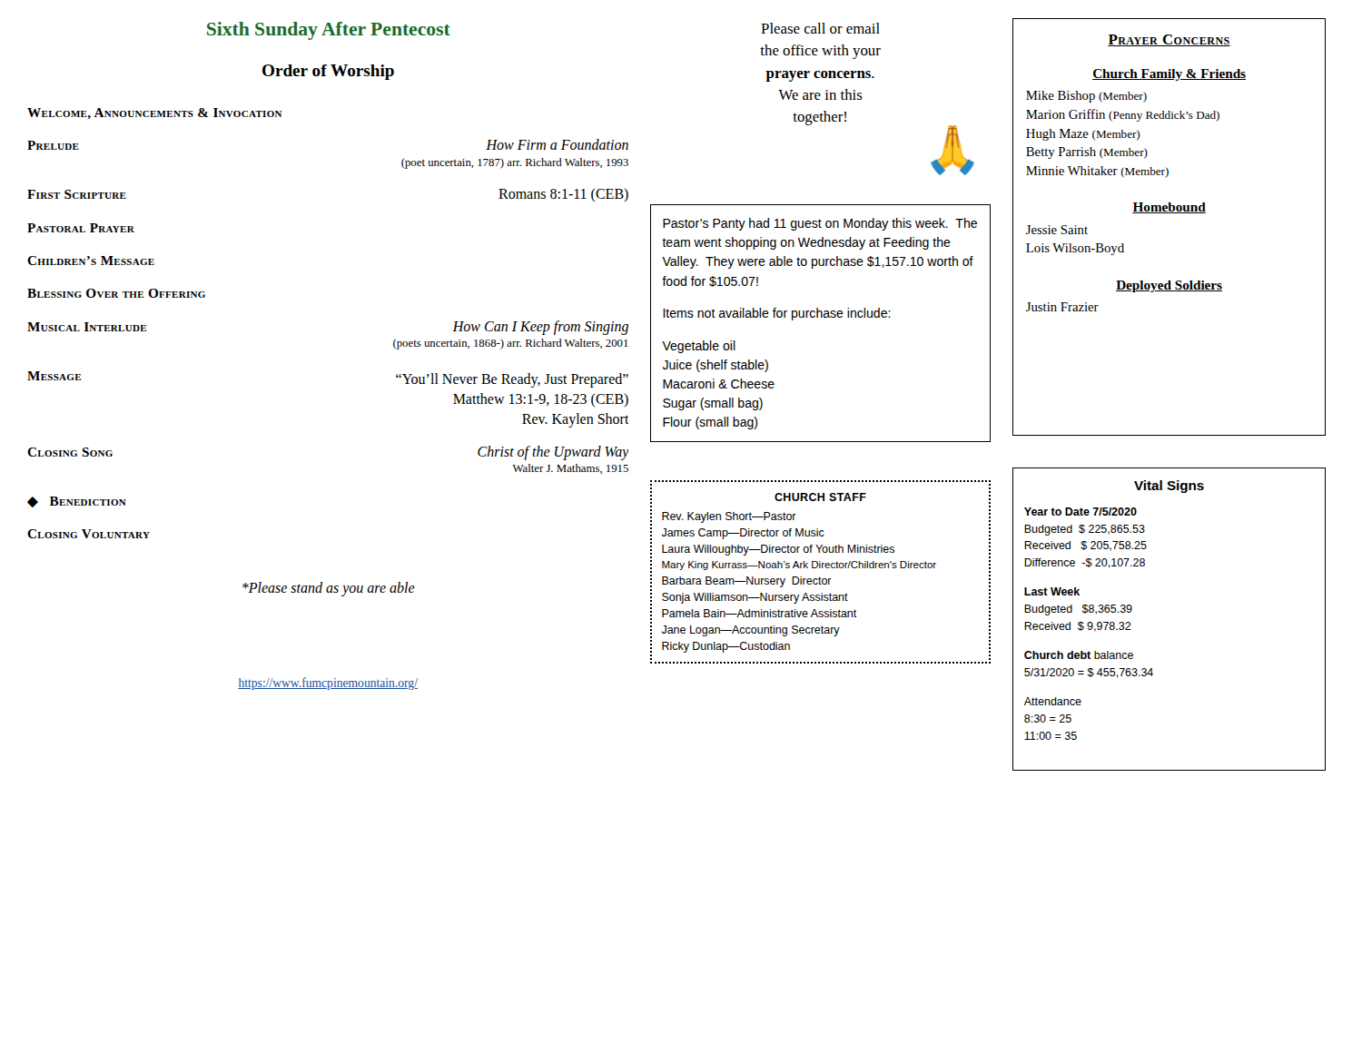Sixth Sunday After Pentecost
Order of Worship
Welcome, Announcements & Invocation
Prelude
How Firm a Foundation (poet uncertain, 1787) arr. Richard Walters, 1993
First Scripture
Romans 8:1-11 (CEB)
Pastoral Prayer
Children’s Message
Blessing Over the Offering
Musical Interlude
How Can I Keep from Singing (poets uncertain, 1868-) arr. Richard Walters, 2001
Message
“You’ll Never Be Ready, Just Prepared”
Matthew 13:1-9, 18-23 (CEB)
Rev. Kaylen Short
Closing Song
Christ of the Upward Way Walter J. Mathams, 1915
◆ Benediction
Closing Voluntary
*Please stand as you are able
https://www.fumcpinemountain.org/
Please call or email
the office with your
prayer concerns.
We are in this
together! 🙏
Pastor’s Panty had 11 guest on Monday this week. The team went shopping on Wednesday at Feeding the Valley. They were able to purchase $1,157.10 worth of food for $105.07!
Items not available for purchase include:
Vegetable oil
Juice (shelf stable)
Macaroni & Cheese
Sugar (small bag)
Flour (small bag)
CHURCH STAFF
Rev. Kaylen Short—Pastor
James Camp—Director of Music
Laura Willoughby—Director of Youth Ministries
Mary King Kurrass—Noah’s Ark Director/Children's Director
Barbara Beam—Nursery Director
Sonja Williamson—Nursery Assistant
Pamela Bain—Administrative Assistant
Jane Logan—Accounting Secretary
Ricky Dunlap—Custodian
Prayer Concerns
Church Family & Friends
Mike Bishop (Member)
Marion Griffin (Penny Reddick’s Dad)
Hugh Maze (Member)
Betty Parrish (Member)
Minnie Whitaker (Member)
Homebound
Jessie Saint
Lois Wilson-Boyd
Deployed Soldiers
Justin Frazier
Vital Signs
Year to Date 7/5/2020
Budgeted $ 225,865.53
Received $ 205,758.25
Difference -$ 20,107.28
Last Week
Budgeted $8,365.39
Received $ 9,978.32
Church debt balance
5/31/2020 = $ 455,763.34
Attendance
8:30 = 25
11:00 = 35